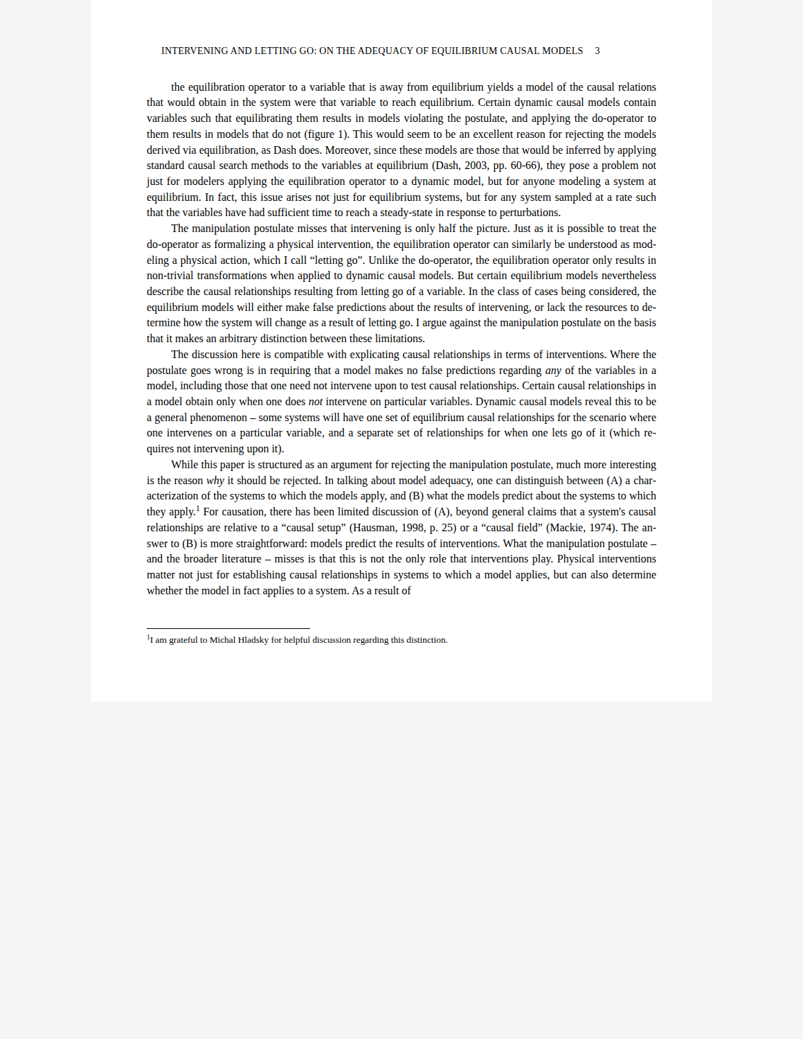INTERVENING AND LETTING GO: ON THE ADEQUACY OF EQUILIBRIUM CAUSAL MODELS3
the equilibration operator to a variable that is away from equilibrium yields a model of the causal relations that would obtain in the system were that variable to reach equilibrium. Certain dynamic causal models contain variables such that equilibrating them results in models violating the postulate, and applying the do-operator to them results in models that do not (figure 1). This would seem to be an excellent reason for rejecting the models derived via equilibration, as Dash does. Moreover, since these models are those that would be inferred by applying standard causal search methods to the variables at equilibrium (Dash, 2003, pp. 60-66), they pose a problem not just for modelers applying the equilibration operator to a dynamic model, but for anyone modeling a system at equilibrium. In fact, this issue arises not just for equilibrium systems, but for any system sampled at a rate such that the variables have had sufficient time to reach a steady-state in response to perturbations.
The manipulation postulate misses that intervening is only half the picture. Just as it is possible to treat the do-operator as formalizing a physical intervention, the equilibration operator can similarly be understood as modeling a physical action, which I call “letting go”. Unlike the do-operator, the equilibration operator only results in non-trivial transformations when applied to dynamic causal models. But certain equilibrium models nevertheless describe the causal relationships resulting from letting go of a variable. In the class of cases being considered, the equilibrium models will either make false predictions about the results of intervening, or lack the resources to determine how the system will change as a result of letting go. I argue against the manipulation postulate on the basis that it makes an arbitrary distinction between these limitations.
The discussion here is compatible with explicating causal relationships in terms of interventions. Where the postulate goes wrong is in requiring that a model makes no false predictions regarding any of the variables in a model, including those that one need not intervene upon to test causal relationships. Certain causal relationships in a model obtain only when one does not intervene on particular variables. Dynamic causal models reveal this to be a general phenomenon – some systems will have one set of equilibrium causal relationships for the scenario where one intervenes on a particular variable, and a separate set of relationships for when one lets go of it (which requires not intervening upon it).
While this paper is structured as an argument for rejecting the manipulation postulate, much more interesting is the reason why it should be rejected. In talking about model adequacy, one can distinguish between (A) a characterization of the systems to which the models apply, and (B) what the models predict about the systems to which they apply.1 For causation, there has been limited discussion of (A), beyond general claims that a system's causal relationships are relative to a “causal setup” (Hausman, 1998, p. 25) or a “causal field” (Mackie, 1974). The answer to (B) is more straightforward: models predict the results of interventions. What the manipulation postulate – and the broader literature – misses is that this is not the only role that interventions play. Physical interventions matter not just for establishing causal relationships in systems to which a model applies, but can also determine whether the model in fact applies to a system. As a result of
1I am grateful to Michal Hladsky for helpful discussion regarding this distinction.